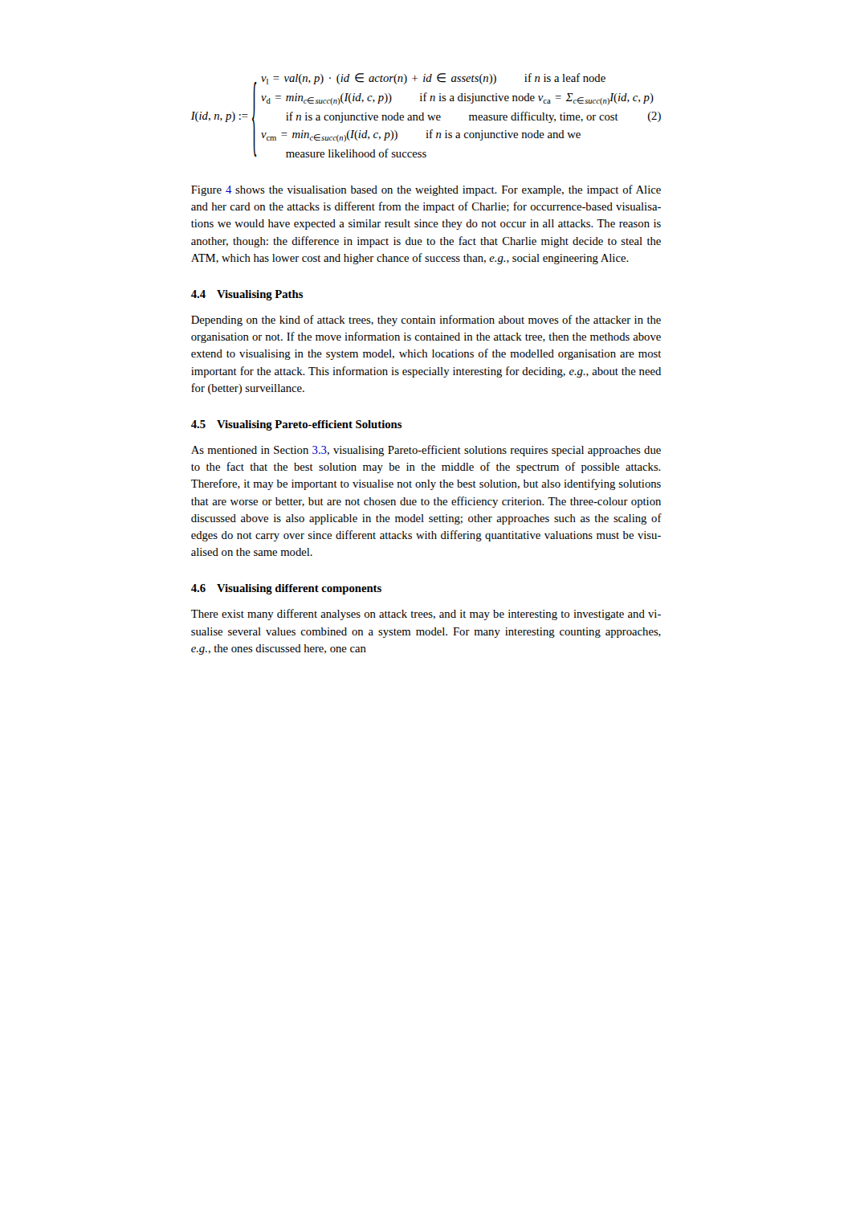I(id, n, p) := { vl = val(n, p) · (id ∈ actor(n) + id ∈ assets(n)) if n is a leaf node vd = min c∈succ(n)(I(id, c, p)) if n is a disjunctive node vca = Σc∈succ(n) I(id, c, p) if n is a conjunctive node and we measure difficulty, time, or cost vcm = min c∈succ(n)(I(id, c, p)) if n is a conjunctive node and we measure likelihood of success
(2)
Figure 4 shows the visualisation based on the weighted impact. For example, the impact of Alice and her card on the attacks is different from the impact of Charlie; for occurrence-based visualisations we would have expected a similar result since they do not occur in all attacks. The reason is another, though: the difference in impact is due to the fact that Charlie might decide to steal the ATM, which has lower cost and higher chance of success than, e.g., social engineering Alice.
4.4 Visualising Paths
Depending on the kind of attack trees, they contain information about moves of the attacker in the organisation or not. If the move information is contained in the attack tree, then the methods above extend to visualising in the system model, which locations of the modelled organisation are most important for the attack. This information is especially interesting for deciding, e.g., about the need for (better) surveillance.
4.5 Visualising Pareto-efficient Solutions
As mentioned in Section 3.3, visualising Pareto-efficient solutions requires special approaches due to the fact that the best solution may be in the middle of the spectrum of possible attacks. Therefore, it may be important to visualise not only the best solution, but also identifying solutions that are worse or better, but are not chosen due to the efficiency criterion. The three-colour option discussed above is also applicable in the model setting; other approaches such as the scaling of edges do not carry over since different attacks with differing quantitative valuations must be visualised on the same model.
4.6 Visualising different components
There exist many different analyses on attack trees, and it may be interesting to investigate and visualise several values combined on a system model. For many interesting counting approaches, e.g., the ones discussed here, one can